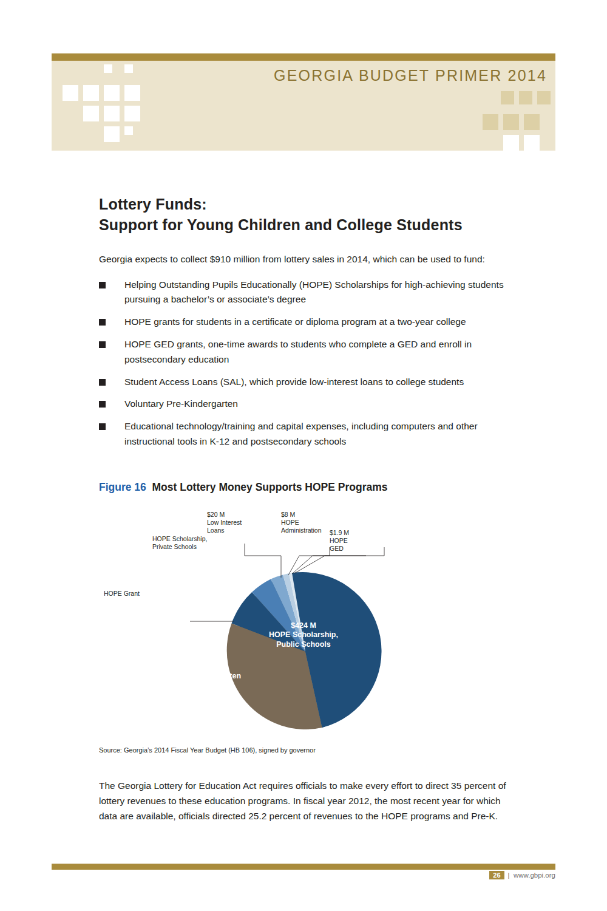Georgia Budget Primer 2014
Lottery Funds:
Support for Young Children and College Students
Georgia expects to collect $910 million from lottery sales in 2014, which can be used to fund:
Helping Outstanding Pupils Educationally (HOPE) Scholarships for high-achieving students pursuing a bachelor’s or associate’s degree
HOPE grants for students in a certificate or diploma program at a two-year college
HOPE GED grants, one-time awards to students who complete a GED and enroll in postsecondary education
Student Access Loans (SAL), which provide low-interest loans to college students
Voluntary Pre-Kindergarten
Educational technology/training and capital expenses, including computers and other instructional tools in K-12 and postsecondary schools
Figure 16 Most Lottery Money Supports HOPE Programs
Slices (clockwise from 12 o'clock): HOPE Scholarship Public 424 (46.6%) Pre-K 312 (34.3%) HOPE Grant 97 (10.7%) HOPE Scholarship Private 48 (5.3%) Low Interest Loans 20 (2.2%) HOPE Administration 8 (0.9%) HOPE GED 1.9 (0.2%)
$20 M
Low Interest
Loans
$8 M
HOPE
Administration
$1.9 M
HOPE
GED
HOPE Scholarship,
Private Schools
HOPE Grant
$48 M
$97 M
$424 M
HOPE Scholarship,
Public Schools
$312 M
Pre-Kindergarten
Source: Georgia’s 2014 Fiscal Year Budget (HB 106), signed by governor
The Georgia Lottery for Education Act requires officials to make every effort to direct 35 percent of lottery revenues to these education programs. In fiscal year 2012, the most recent year for which data are available, officials directed 25.2 percent of revenues to the HOPE programs and Pre-K.
26| www.gbpi.org